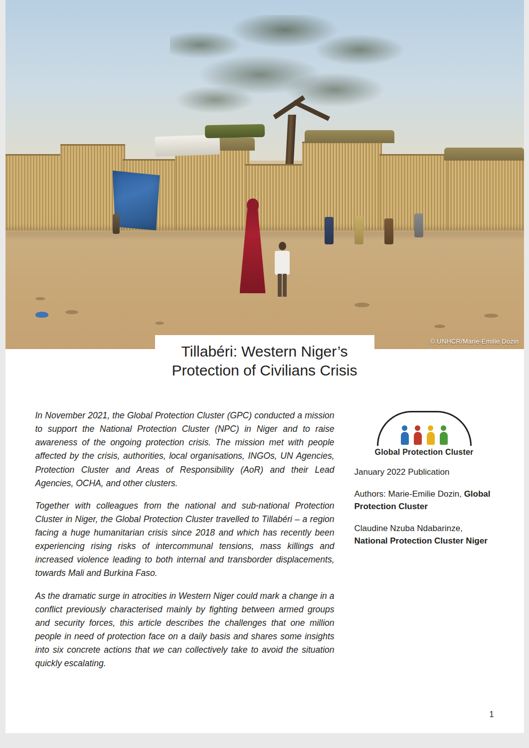© UNHCR/Marie-Emilie Dozin
Tillabéri: Western Niger’s
Protection of Civilians Crisis
In November 2021, the Global Protection Cluster (GPC) conducted a mission to support the National Protection Cluster (NPC) in Niger and to raise awareness of the ongoing protection crisis. The mission met with people affected by the crisis, authorities, local organisations, INGOs, UN Agencies, Protection Cluster and Areas of Responsibility (AoR) and their Lead Agencies, OCHA, and other clusters.
Together with colleagues from the national and sub-national Protection Cluster in Niger, the Global Protection Cluster travelled to Tillabéri – a region facing a huge humanitarian crisis since 2018 and which has recently been experiencing rising risks of intercommunal tensions, mass killings and increased violence leading to both internal and transborder displacements, towards Mali and Burkina Faso.
As the dramatic surge in atrocities in Western Niger could mark a change in a conflict previously characterised mainly by fighting between armed groups and security forces, this article describes the challenges that one million people in need of protection face on a daily basis and shares some insights into six concrete actions that we can collectively take to avoid the situation quickly escalating.
Global Protection Cluster
January 2022 Publication
Authors: Marie-Emilie Dozin, Global Protection Cluster
Claudine Nzuba Ndabarinze,
National Protection Cluster Niger
1